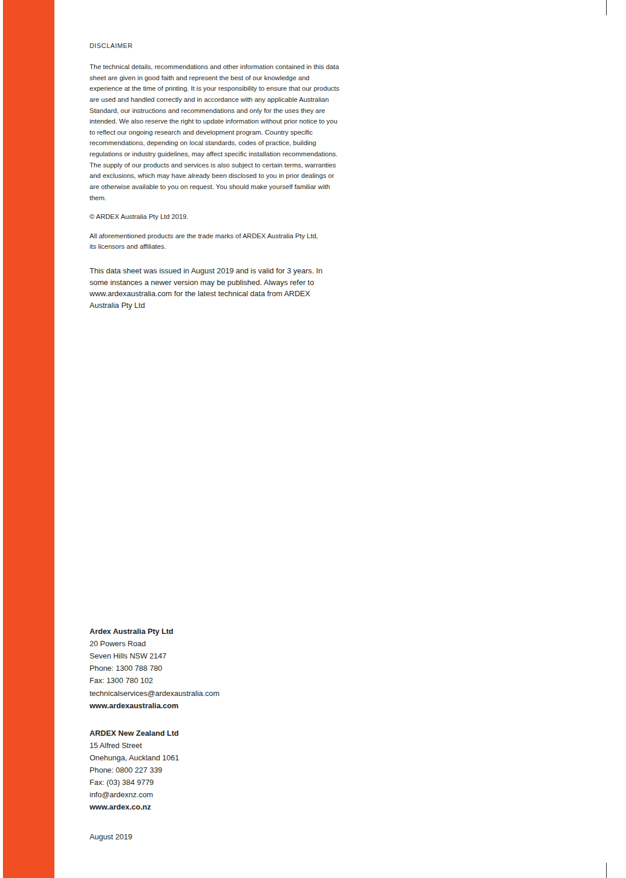DISCLAIMER
The technical details, recommendations and other information contained in this data sheet are given in good faith and represent the best of our knowledge and experience at the time of printing. It is your responsibility to ensure that our products are used and handled correctly and in accordance with any applicable Australian Standard, our instructions and recommendations and only for the uses they are intended. We also reserve the right to update information without prior notice to you to reflect our ongoing research and development program. Country specific recommendations, depending on local standards, codes of practice, building regulations or industry guidelines, may affect specific installation recommendations. The supply of our products and services is also subject to certain terms, warranties and exclusions, which may have already been disclosed to you in prior dealings or are otherwise available to you on request. You should make yourself familiar with them.
© ARDEX Australia Pty Ltd 2019.
All aforementioned products are the trade marks of ARDEX Australia Pty Ltd,
its licensors and affiliates.
This data sheet was issued in August 2019 and is valid for 3 years. In some instances a newer version may be published. Always refer to www.ardexaustralia.com for the latest technical data from ARDEX Australia Pty Ltd
Ardex Australia Pty Ltd
20 Powers Road
Seven Hills NSW 2147
Phone: 1300 788 780
Fax: 1300 780 102
technicalservices@ardexaustralia.com
www.ardexaustralia.com
ARDEX New Zealand Ltd
15 Alfred Street
Onehunga, Auckland 1061
Phone: 0800 227 339
Fax: (03) 384 9779
info@ardexnz.com
www.ardex.co.nz
August 2019